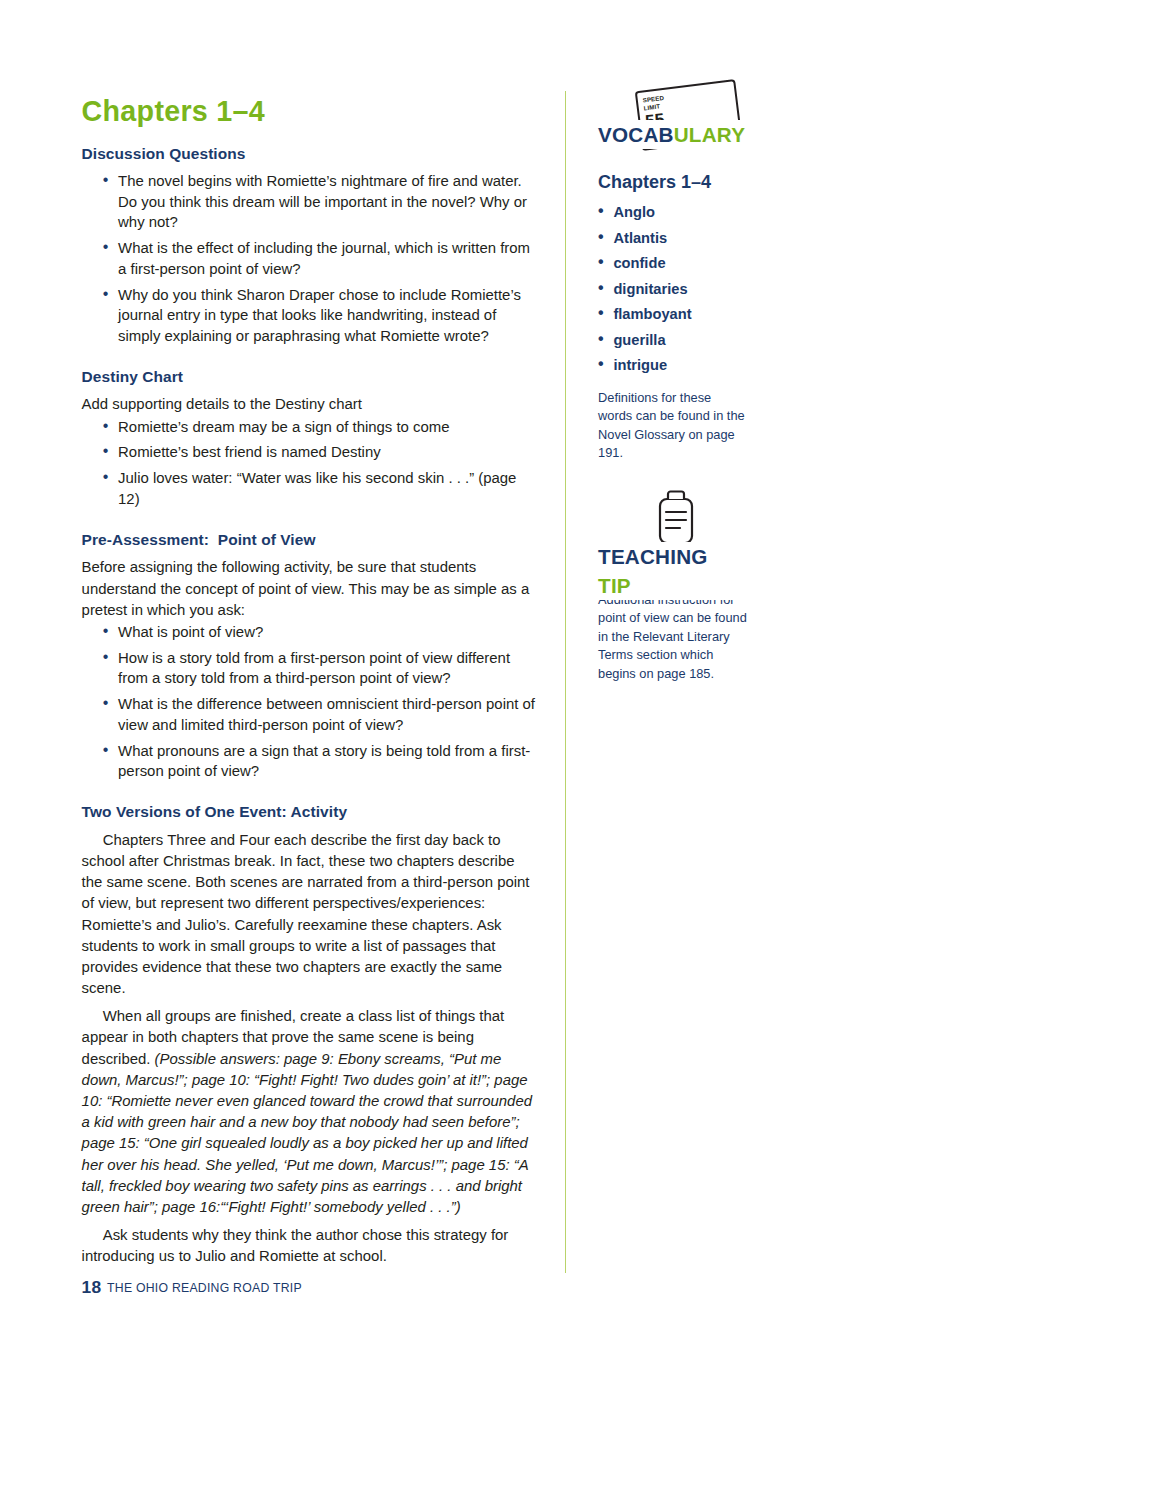Chapters 1–4
Discussion Questions
The novel begins with Romiette’s nightmare of fire and water. Do you think this dream will be important in the novel? Why or why not?
What is the effect of including the journal, which is written from a first-person point of view?
Why do you think Sharon Draper chose to include Romiette’s journal entry in type that looks like handwriting, instead of simply explaining or paraphrasing what Romiette wrote?
Destiny Chart
Add supporting details to the Destiny chart
Romiette’s dream may be a sign of things to come
Romiette’s best friend is named Destiny
Julio loves water: “Water was like his second skin . . .” (page 12)
Pre-Assessment: Point of View
Before assigning the following activity, be sure that students understand the concept of point of view. This may be as simple as a pretest in which you ask:
What is point of view?
How is a story told from a first-person point of view different from a story told from a third-person point of view?
What is the difference between omniscient third-person point of view and limited third-person point of view?
What pronouns are a sign that a story is being told from a first-person point of view?
Two Versions of One Event: Activity
Chapters Three and Four each describe the first day back to school after Christmas break. In fact, these two chapters describe the same scene. Both scenes are narrated from a third-person point of view, but represent two different perspectives/experiences: Romiette’s and Julio’s. Carefully reexamine these chapters. Ask students to work in small groups to write a list of passages that provides evidence that these two chapters are exactly the same scene.
When all groups are finished, create a class list of things that appear in both chapters that prove the same scene is being described. (Possible answers: page 9: Ebony screams, “Put me down, Marcus!”; page 10: “Fight! Fight! Two dudes goin’ at it!”; page 10: “Romiette never even glanced toward the crowd that surrounded a kid with green hair and a new boy that nobody had seen before”; page 15: “One girl squealed loudly as a boy picked her up and lifted her over his head. She yelled, ‘Put me down, Marcus!’”; page 15: “A tall, freckled boy wearing two safety pins as earrings . . . and bright green hair”; page 16:“‘Fight! Fight!’ somebody yelled . . .”)
Ask students why they think the author chose this strategy for introducing us to Julio and Romiette at school.
SPEED
LIMIT
55
VOCABULARY
Chapters 1–4
Anglo
Atlantis
confide
dignitaries
flamboyant
guerilla
intrigue
Definitions for these words can be found in the Novel Glossary on page 191.
TEACHING TIP
Additional instruction for point of view can be found in the Relevant Literary Terms section which begins on page 185.
18 The Ohio Reading Road Trip